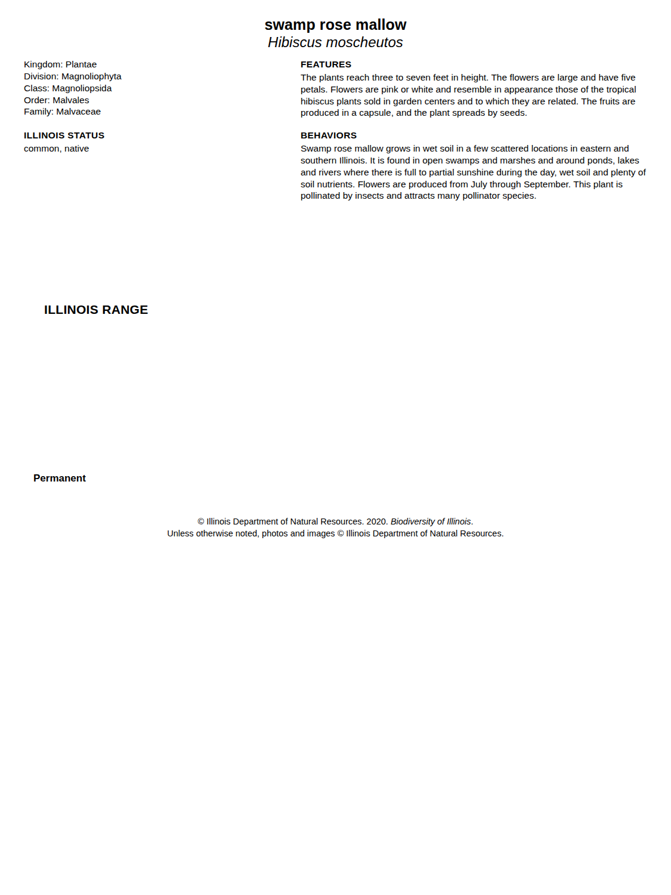swamp rose mallow
Hibiscus moscheutos
Kingdom: Plantae
Division: Magnoliophyta
Class: Magnoliopsida
Order: Malvales
Family: Malvaceae
Illinois Status
common, native
Features
The plants reach three to seven feet in height. The flowers are large and have five petals. Flowers are pink or white and resemble in appearance those of the tropical hibiscus plants sold in garden centers and to which they are related. The fruits are produced in a capsule, and the plant spreads by seeds.
Behaviors
Swamp rose mallow grows in wet soil in a few scattered locations in eastern and southern Illinois. It is found in open swamps and marshes and around ponds, lakes and rivers where there is full to partial sunshine during the day, wet soil and plenty of soil nutrients. Flowers are produced from July through September. This plant is pollinated by insects and attracts many pollinator species.
Illinois Range
Permanent
© Illinois Department of Natural Resources. 2020. Biodiversity of Illinois.
Unless otherwise noted, photos and images © Illinois Department of Natural Resources.